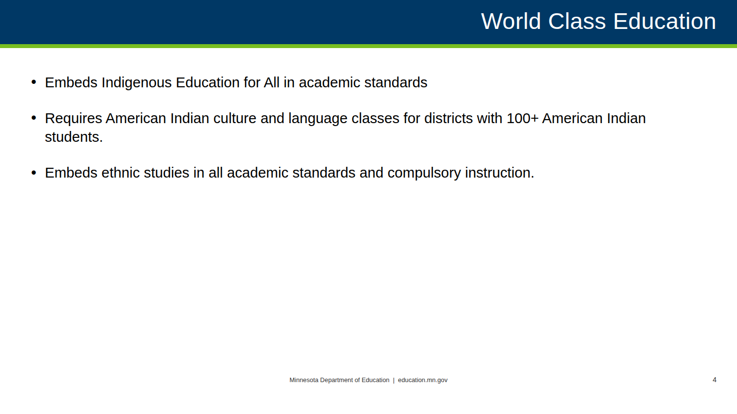World Class Education
Embeds Indigenous Education for All in academic standards
Requires American Indian culture and language classes for districts with 100+ American Indian students.
Embeds ethnic studies in all academic standards and compulsory instruction.
Minnesota Department of Education | education.mn.gov
4